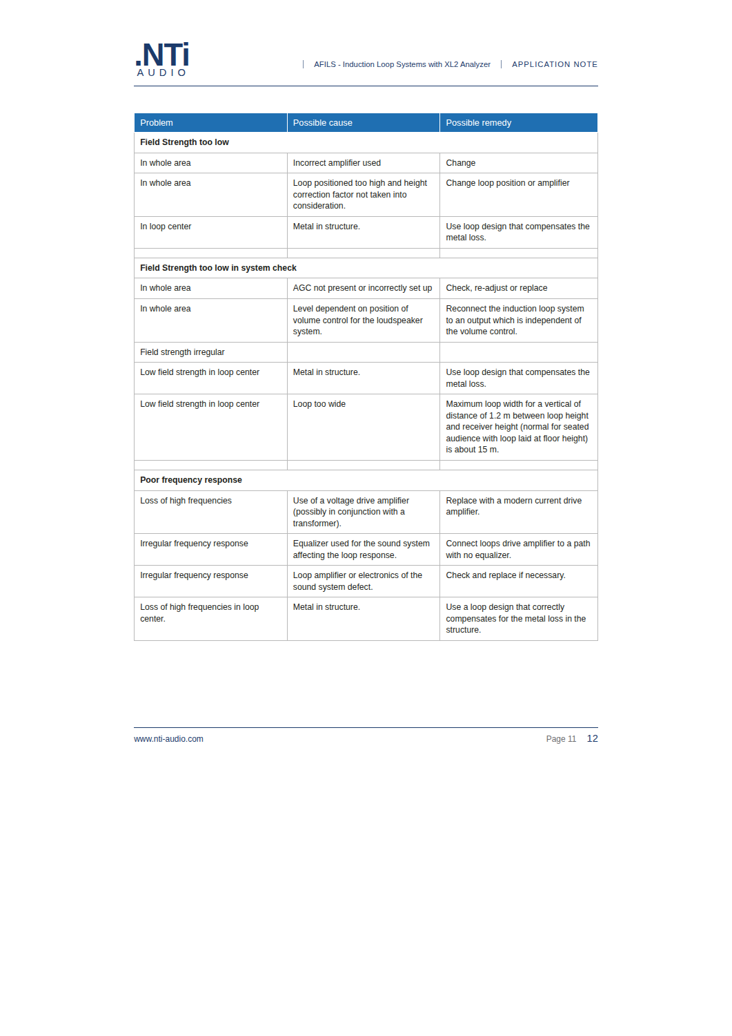. NTi AUDIO
AFILS - Induction Loop Systems with XL2 Analyzer APPLICATION NOTE
| Problem | Possible cause | Possible remedy |
| --- | --- | --- |
| Field Strength too low |
| In whole area | Incorrect amplifier used | Change |
| In whole area | Loop positioned too high and height correction factor not taken into consideration. | Change loop position or amplifier |
| In loop center | Metal in structure. | Use loop design that compensates the metal loss. |
| Field Strength too low in system check |
| In whole area | AGC not present or incorrectly set up | Check, re-adjust or replace |
| In whole area | Level dependent on position of volume control for the loudspeaker system. | Reconnect the induction loop system to an output which is independent of the volume control. |
| Field strength irregular | | |
| Low field strength in loop center | Metal in structure. | Use loop design that compensates the metal loss. |
| Low field strength in loop center | Loop too wide | Maximum loop width for a vertical of distance of 1.2 m between loop height and receiver height (normal for seated audience with loop laid at floor height) is about 15 m. |
| Poor frequency response |
| Loss of high frequencies | Use of a voltage drive amplifier (possibly in conjunction with a transformer). | Replace with a modern current drive amplifier. |
| Irregular frequency response | Equalizer used for the sound system affecting the loop response. | Connect loops drive amplifier to a path with no equalizer. |
| Irregular frequency response | Loop amplifier or electronics of the sound system defect. | Check and replace if necessary. |
| Loss of high frequencies in loop center. | Metal in structure. | Use a loop design that correctly compensates for the metal loss in the structure. |
www.nti-audio.com Page 11 12